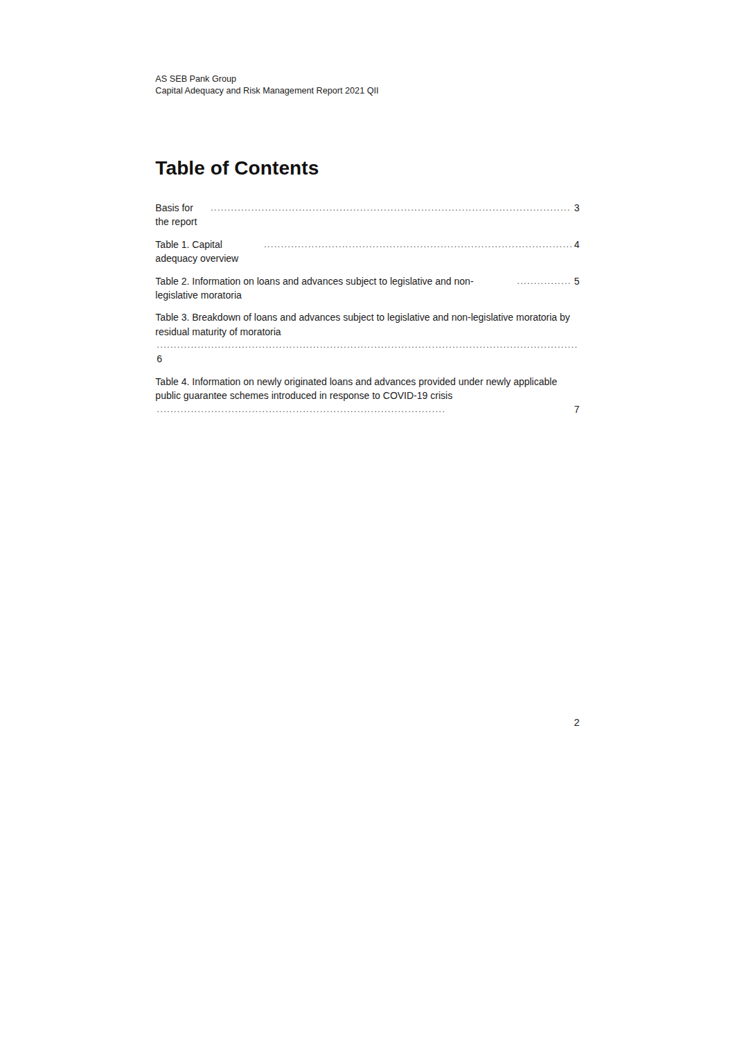AS SEB Pank Group
Capital Adequacy and Risk Management Report 2021 QII
Table of Contents
Basis for the report .................................................................................................................................................................. 3
Table 1. Capital adequacy overview ................................................................................................................................. 4
Table 2. Information on loans and advances subject to legislative and non-legislative moratoria .................. 5
Table 3. Breakdown of loans and advances subject to legislative and non-legislative moratoria by residual maturity of moratoria ............................................................................................................................................................. 6
Table 4. Information on newly originated loans and advances provided under newly applicable public guarantee schemes introduced in response to COVID-19 crisis ..................................................................................... 7
2